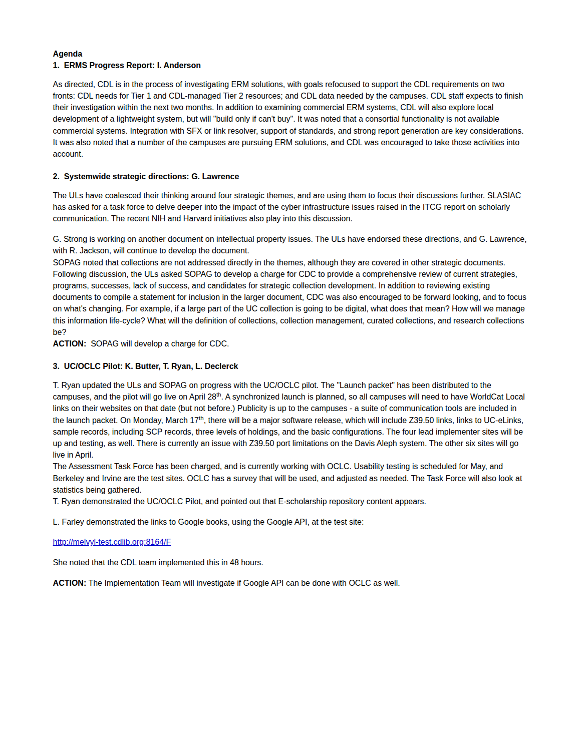Agenda
1. ERMS Progress Report: I. Anderson
As directed, CDL is in the process of investigating ERM solutions, with goals refocused to support the CDL requirements on two fronts: CDL needs for Tier 1 and CDL-managed Tier 2 resources; and CDL data needed by the campuses. CDL staff expects to finish their investigation within the next two months. In addition to examining commercial ERM systems, CDL will also explore local development of a lightweight system, but will "build only if can't buy". It was noted that a consortial functionality is not available commercial systems. Integration with SFX or link resolver, support of standards, and strong report generation are key considerations. It was also noted that a number of the campuses are pursuing ERM solutions, and CDL was encouraged to take those activities into account.
2. Systemwide strategic directions: G. Lawrence
The ULs have coalesced their thinking around four strategic themes, and are using them to focus their discussions further. SLASIAC has asked for a task force to delve deeper into the impact of the cyber infrastructure issues raised in the ITCG report on scholarly communication. The recent NIH and Harvard initiatives also play into this discussion.
G. Strong is working on another document on intellectual property issues. The ULs have endorsed these directions, and G. Lawrence, with R. Jackson, will continue to develop the document.
SOPAG noted that collections are not addressed directly in the themes, although they are covered in other strategic documents. Following discussion, the ULs asked SOPAG to develop a charge for CDC to provide a comprehensive review of current strategies, programs, successes, lack of success, and candidates for strategic collection development. In addition to reviewing existing documents to compile a statement for inclusion in the larger document, CDC was also encouraged to be forward looking, and to focus on what's changing. For example, if a large part of the UC collection is going to be digital, what does that mean? How will we manage this information life-cycle? What will the definition of collections, collection management, curated collections, and research collections be?
ACTION: SOPAG will develop a charge for CDC.
3. UC/OCLC Pilot: K. Butter, T. Ryan, L. Declerck
T. Ryan updated the ULs and SOPAG on progress with the UC/OCLC pilot. The "Launch packet" has been distributed to the campuses, and the pilot will go live on April 28th. A synchronized launch is planned, so all campuses will need to have WorldCat Local links on their websites on that date (but not before.) Publicity is up to the campuses - a suite of communication tools are included in the launch packet. On Monday, March 17th, there will be a major software release, which will include Z39.50 links, links to UC-eLinks, sample records, including SCP records, three levels of holdings, and the basic configurations. The four lead implementer sites will be up and testing, as well. There is currently an issue with Z39.50 port limitations on the Davis Aleph system. The other six sites will go live in April.
The Assessment Task Force has been charged, and is currently working with OCLC. Usability testing is scheduled for May, and Berkeley and Irvine are the test sites. OCLC has a survey that will be used, and adjusted as needed. The Task Force will also look at statistics being gathered.
T. Ryan demonstrated the UC/OCLC Pilot, and pointed out that E-scholarship repository content appears.
L. Farley demonstrated the links to Google books, using the Google API, at the test site:
http://melvyl-test.cdlib.org:8164/F
She noted that the CDL team implemented this in 48 hours.
ACTION: The Implementation Team will investigate if Google API can be done with OCLC as well.